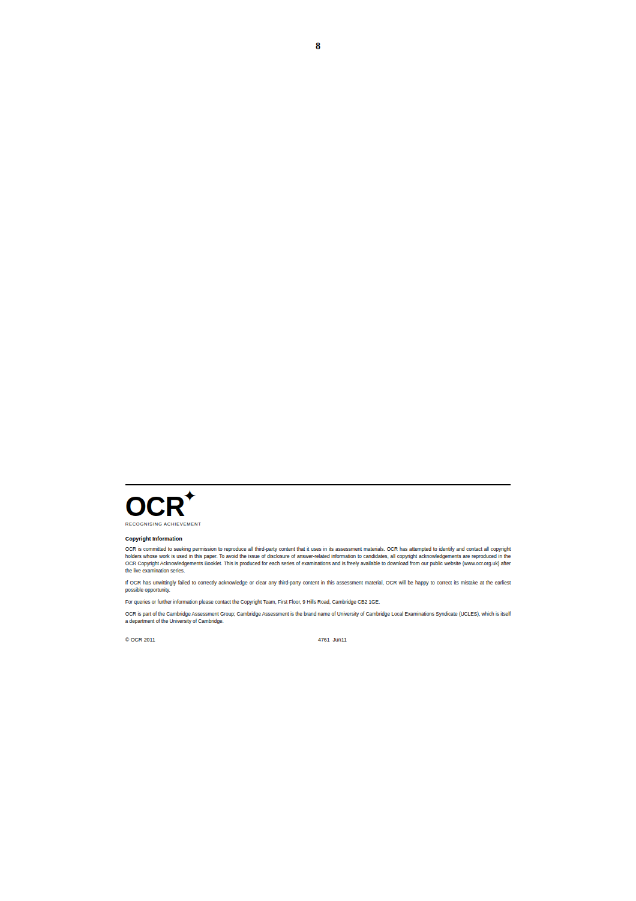8
OCR✦
RECOGNISING ACHIEVEMENT
Copyright Information
OCR is committed to seeking permission to reproduce all third-party content that it uses in its assessment materials. OCR has attempted to identify and contact all copyright holders whose work is used in this paper. To avoid the issue of disclosure of answer-related information to candidates, all copyright acknowledgements are reproduced in the OCR Copyright Acknowledgements Booklet. This is produced for each series of examinations and is freely available to download from our public website (www.ocr.org.uk) after the live examination series.
If OCR has unwittingly failed to correctly acknowledge or clear any third-party content in this assessment material, OCR will be happy to correct its mistake at the earliest possible opportunity.
For queries or further information please contact the Copyright Team, First Floor, 9 Hills Road, Cambridge CB2 1GE.
OCR is part of the Cambridge Assessment Group; Cambridge Assessment is the brand name of University of Cambridge Local Examinations Syndicate (UCLES), which is itself a department of the University of Cambridge.
© OCR 2011
4761 Jun11